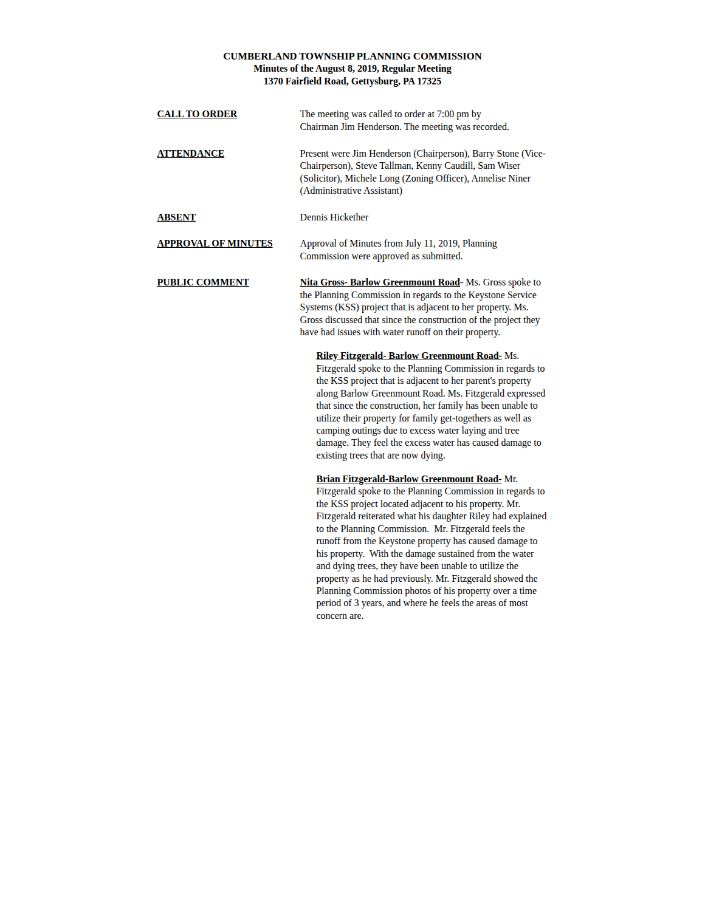CUMBERLAND TOWNSHIP PLANNING COMMISSION Minutes of the August 8, 2019, Regular Meeting 1370 Fairfield Road, Gettysburg, PA 17325
| CALL TO ORDER | The meeting was called to order at 7:00 pm by Chairman Jim Henderson. The meeting was recorded. |
| ATTENDANCE | Present were Jim Henderson (Chairperson), Barry Stone (Vice-Chairperson), Steve Tallman, Kenny Caudill, Sam Wiser (Solicitor), Michele Long (Zoning Officer), Annelise Niner (Administrative Assistant) |
| ABSENT | Dennis Hickether |
| APPROVAL OF MINUTES | Approval of Minutes from July 11, 2019, Planning Commission were approved as submitted. |
| PUBLIC COMMENT | Nita Gross- Barlow Greenmount Road - Ms. Gross spoke to the Planning Commission in regards to the Keystone Service Systems (KSS) project that is adjacent to her property. Ms. Gross discussed that since the construction of the project they have had issues with water runoff on their property. Riley Fitzgerald- Barlow Greenmount Road- Ms. Fitzgerald spoke to the Planning Commission in regards to the KSS project that is adjacent to her parent's property along Barlow Greenmount Road. Ms. Fitzgerald expressed that since the construction, her family has been unable to utilize their property for family get-togethers as well as camping outings due to excess water laying and tree damage. They feel the excess water has caused damage to existing trees that are now dying. Brian Fitzgerald-Barlow Greenmount Road- Mr. Fitzgerald spoke to the Planning Commission in regards to the KSS project located adjacent to his property. Mr. Fitzgerald reiterated what his daughter Riley had explained to the Planning Commission. Mr. Fitzgerald feels the runoff from the Keystone property has caused damage to his property. With the damage sustained from the water and dying trees, they have been unable to utilize the property as he had previously. Mr. Fitzgerald showed the Planning Commission photos of his property over a time period of 3 years, and where he feels the areas of most concern are. |